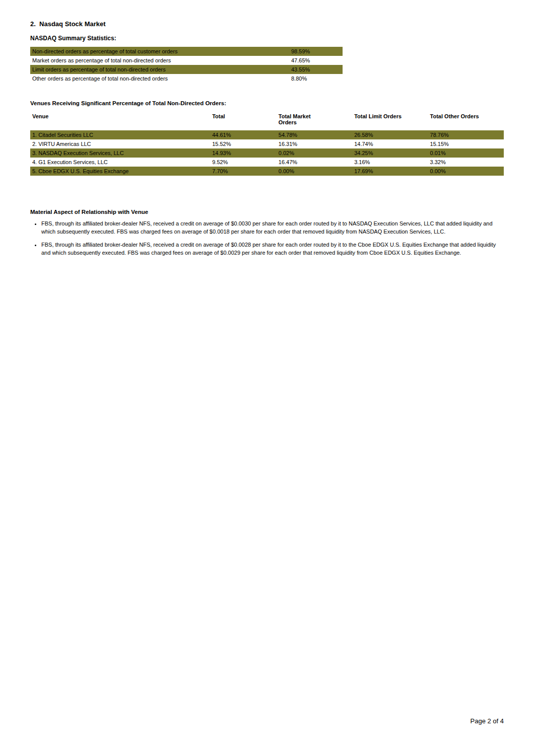2. Nasdaq Stock Market
NASDAQ Summary Statistics:
| Non-directed orders as percentage of total customer orders | 98.59% |
| Market orders as percentage of total non-directed orders | 47.65% |
| Limit orders as percentage of total non-directed orders | 43.55% |
| Other orders as percentage of total non-directed orders | 8.80% |
Venues Receiving Significant Percentage of Total Non-Directed Orders:
| Venue | Total | Total Market Orders | Total Limit Orders | Total Other Orders |
| --- | --- | --- | --- | --- |
| 1. Citadel Securities LLC | 44.61% | 54.78% | 26.58% | 78.76% |
| 2. VIRTU Americas LLC | 15.52% | 16.31% | 14.74% | 15.15% |
| 3. NASDAQ Execution Services, LLC | 14.93% | 0.02% | 34.25% | 0.01% |
| 4. G1 Execution Services, LLC | 9.52% | 16.47% | 3.16% | 3.32% |
| 5. Cboe EDGX U.S. Equities Exchange | 7.70% | 0.00% | 17.69% | 0.00% |
Material Aspect of Relationship with Venue
FBS, through its affiliated broker-dealer NFS, received a credit on average of $0.0030 per share for each order routed by it to NASDAQ Execution Services, LLC that added liquidity and which subsequently executed. FBS was charged fees on average of $0.0018 per share for each order that removed liquidity from NASDAQ Execution Services, LLC.
FBS, through its affiliated broker-dealer NFS, received a credit on average of $0.0028 per share for each order routed by it to the Cboe EDGX U.S. Equities Exchange that added liquidity and which subsequently executed. FBS was charged fees on average of $0.0029 per share for each order that removed liquidity from Cboe EDGX U.S. Equities Exchange.
Page 2 of 4